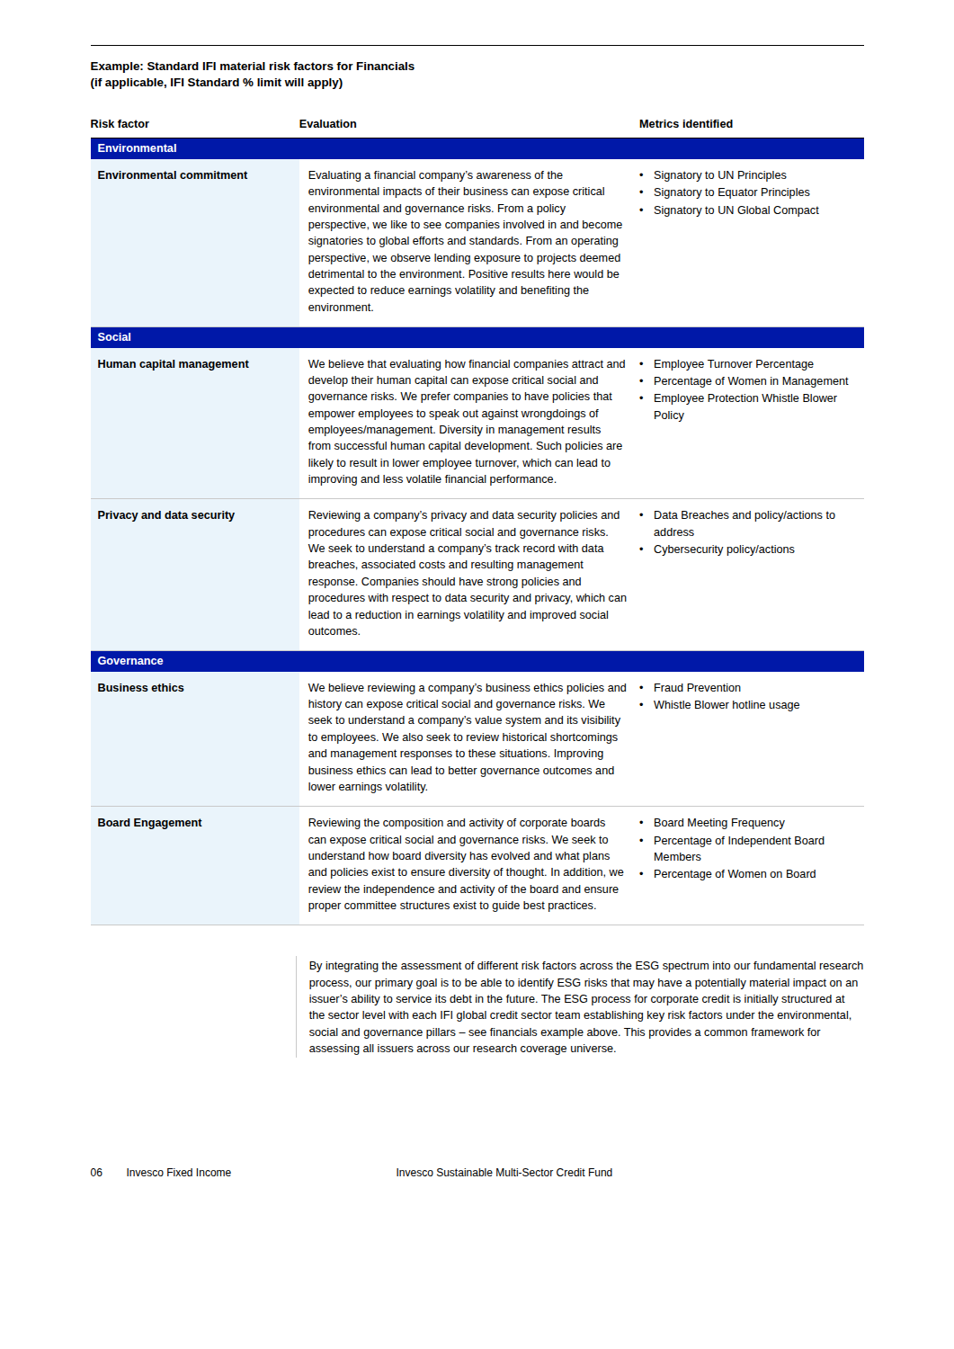Example: Standard IFI material risk factors for Financials
(if applicable, IFI Standard % limit will apply)
| Risk factor | Evaluation | Metrics identified |
| --- | --- | --- |
| Environmental |
| Environmental commitment | Evaluating a financial company’s awareness of the environmental impacts of their business can expose critical environmental and governance risks. From a policy perspective, we like to see companies involved in and become signatories to global efforts and standards. From an operating perspective, we observe lending exposure to projects deemed detrimental to the environment. Positive results here would be expected to reduce earnings volatility and benefiting the environment. | Signatory to UN Principles Signatory to Equator Principles Signatory to UN Global Compact |
| Social |
| Human capital management | We believe that evaluating how financial companies attract and develop their human capital can expose critical social and governance risks. We prefer companies to have policies that empower employees to speak out against wrongdoings of employees/management. Diversity in management results from successful human capital development. Such policies are likely to result in lower employee turnover, which can lead to improving and less volatile financial performance. | Employee Turnover Percentage Percentage of Women in Management Employee Protection Whistle Blower Policy |
| Privacy and data security | Reviewing a company’s privacy and data security policies and procedures can expose critical social and governance risks. We seek to understand a company’s track record with data breaches, associated costs and resulting management response. Companies should have strong policies and procedures with respect to data security and privacy, which can lead to a reduction in earnings volatility and improved social outcomes. | Data Breaches and policy/actions to address Cybersecurity policy/actions |
| Governance |
| Business ethics | We believe reviewing a company’s business ethics policies and history can expose critical social and governance risks. We seek to understand a company’s value system and its visibility to employees. We also seek to review historical shortcomings and management responses to these situations. Improving business ethics can lead to better governance outcomes and lower earnings volatility. | Fraud Prevention Whistle Blower hotline usage |
| Board Engagement | Reviewing the composition and activity of corporate boards can expose critical social and governance risks. We seek to understand how board diversity has evolved and what plans and policies exist to ensure diversity of thought. In addition, we review the independence and activity of the board and ensure proper committee structures exist to guide best practices. | Board Meeting Frequency Percentage of Independent Board Members Percentage of Women on Board |
By integrating the assessment of different risk factors across the ESG spectrum into our fundamental research process, our primary goal is to be able to identify ESG risks that may have a potentially material impact on an issuer’s ability to service its debt in the future. The ESG process for corporate credit is initially structured at the sector level with each IFI global credit sector team establishing key risk factors under the environmental, social and governance pillars – see financials example above. This provides a common framework for assessing all issuers across our research coverage universe.
06
Invesco Fixed Income
Invesco Sustainable Multi-Sector Credit Fund